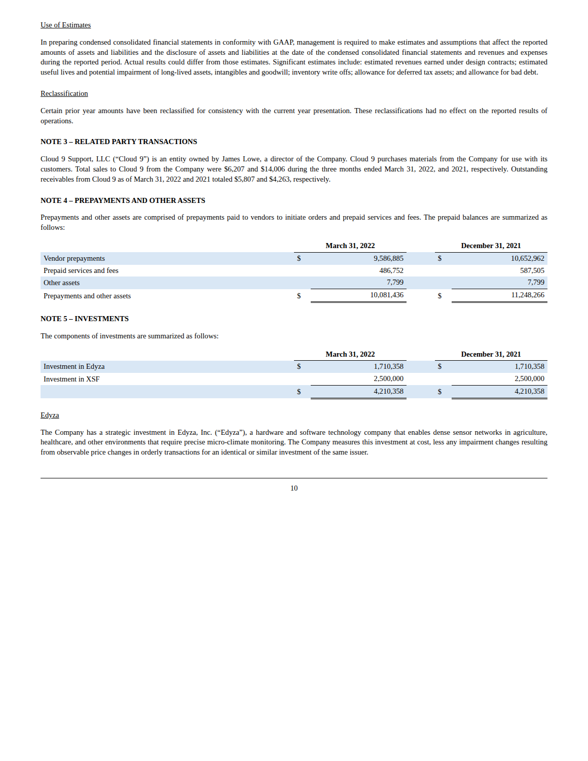Use of Estimates
In preparing condensed consolidated financial statements in conformity with GAAP, management is required to make estimates and assumptions that affect the reported amounts of assets and liabilities and the disclosure of assets and liabilities at the date of the condensed consolidated financial statements and revenues and expenses during the reported period. Actual results could differ from those estimates. Significant estimates include: estimated revenues earned under design contracts; estimated useful lives and potential impairment of long-lived assets, intangibles and goodwill; inventory write offs; allowance for deferred tax assets; and allowance for bad debt.
Reclassification
Certain prior year amounts have been reclassified for consistency with the current year presentation. These reclassifications had no effect on the reported results of operations.
NOTE 3 – RELATED PARTY TRANSACTIONS
Cloud 9 Support, LLC (“Cloud 9”) is an entity owned by James Lowe, a director of the Company. Cloud 9 purchases materials from the Company for use with its customers. Total sales to Cloud 9 from the Company were $6,207 and $14,006 during the three months ended March 31, 2022, and 2021, respectively. Outstanding receivables from Cloud 9 as of March 31, 2022 and 2021 totaled $5,807 and $4,263, respectively.
NOTE 4 – PREPAYMENTS AND OTHER ASSETS
Prepayments and other assets are comprised of prepayments paid to vendors to initiate orders and prepaid services and fees. The prepaid balances are summarized as follows:
| | | March 31, 2022 | | December 31, 2021 |
| --- | --- | --- | --- | --- |
| Vendor prepayments | | $ | 9,586,885 | | $ | 10,652,962 |
| Prepaid services and fees | | | 486,752 | | | 587,505 |
| Other assets | | | 7,799 | | | 7,799 |
| Prepayments and other assets | | $ | 10,081,436 | | $ | 11,248,266 |
NOTE 5 – INVESTMENTS
The components of investments are summarized as follows:
| | | March 31, 2022 | | December 31, 2021 |
| --- | --- | --- | --- | --- |
| Investment in Edyza | | $ | 1,710,358 | | $ | 1,710,358 |
| Investment in XSF | | | 2,500,000 | | | 2,500,000 |
| | | $ | 4,210,358 | | $ | 4,210,358 |
Edyza
The Company has a strategic investment in Edyza, Inc. (“Edyza”), a hardware and software technology company that enables dense sensor networks in agriculture, healthcare, and other environments that require precise micro-climate monitoring. The Company measures this investment at cost, less any impairment changes resulting from observable price changes in orderly transactions for an identical or similar investment of the same issuer.
10